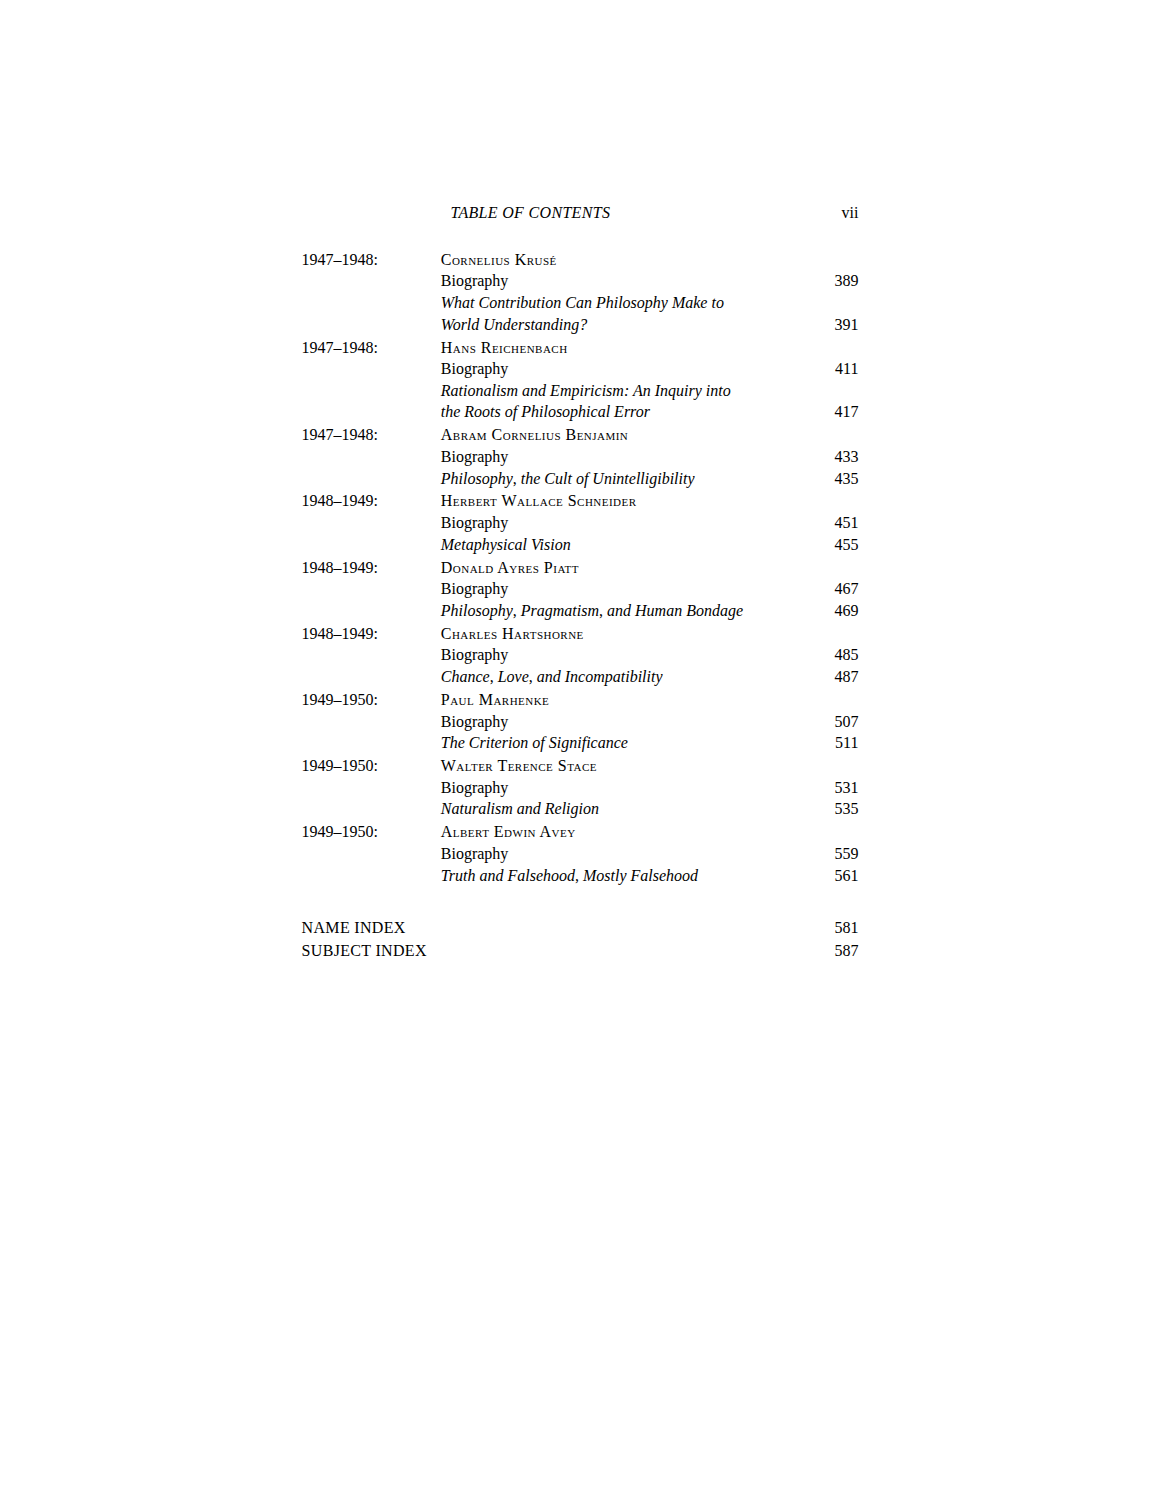TABLE OF CONTENTS vii
| 1947–1948: | Cornelius Krusé | |
| | Biography | 389 |
| | What Contribution Can Philosophy Make to | |
| | World Understanding? | 391 |
| 1947–1948: | Hans Reichenbach | |
| | Biography | 411 |
| | Rationalism and Empiricism: An Inquiry into | |
| | the Roots of Philosophical Error | 417 |
| 1947–1948: | Abram Cornelius Benjamin | |
| | Biography | 433 |
| | Philosophy , the Cult of Unintelligibility | 435 |
| 1948–1949: | Herbert Wallace Schneider | |
| | Biography | 451 |
| | Metaphysical Vision | 455 |
| 1948–1949: | Donald Ayres Piatt | |
| | Biography | 467 |
| | Philosophy , Pragmatism , and Human Bondage | 469 |
| 1948–1949: | Charles Hartshorne | |
| | Biography | 485 |
| | Chance , Love , and Incompatibility | 487 |
| 1949–1950: | Paul Marhenke | |
| | Biography | 507 |
| | The Criterion of Significance | 511 |
| 1949–1950: | Walter Terence Stace | |
| | Biography | 531 |
| | Naturalism and Religion | 535 |
| 1949–1950: | Albert Edwin Avey | |
| | Biography | 559 |
| | Truth and Falsehood , Mostly Falsehood | 561 |
| NAME INDEX | 581 |
| SUBJECT INDEX | 587 |